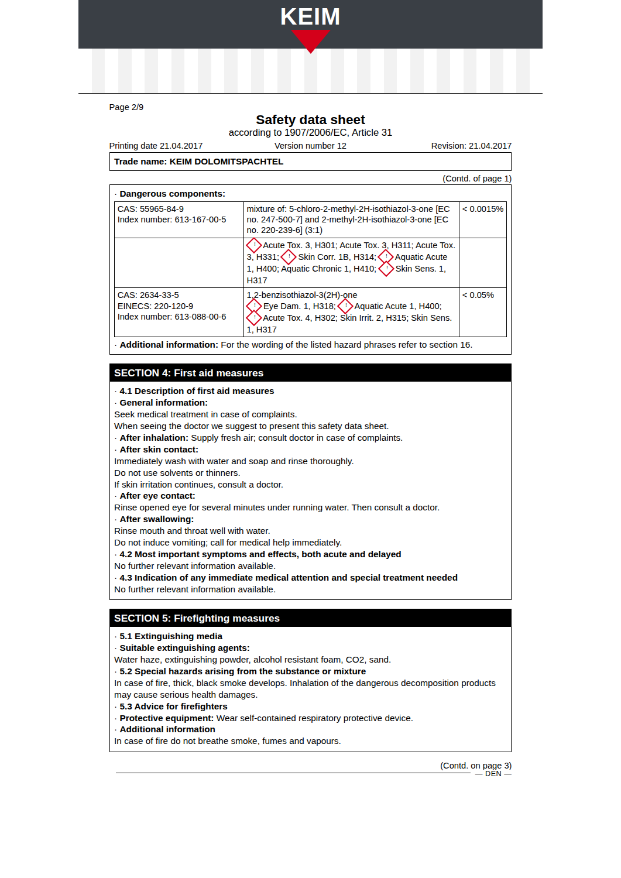KEIM
Page 2/9
Safety data sheet
according to 1907/2006/EC, Article 31
Printing date 21.04.2017
Version number 12
Revision: 21.04.2017
Trade name: KEIM DOLOMITSPACHTEL
(Contd. of page 1)
· Dangerous components:
| CAS: 55965-84-9 Index number: 613-167-00-5 | mixture of: 5-chloro-2-methyl-2H-isothiazol-3-one [EC no. 247-500-7] and 2-methyl-2H-isothiazol-3-one [EC no. 220-239-6] (3:1) | < 0.0015% |
| | ! Acute Tox. 3, H301; Acute Tox. 3, H311; Acute Tox. 3, H331; ! Skin Corr. 1B, H314; ! Aquatic Acute 1, H400; Aquatic Chronic 1, H410; ! Skin Sens. 1, H317 | |
| CAS: 2634-33-5 EINECS: 220-120-9 Index number: 613-088-00-6 | 1,2-benzisothiazol-3(2H)-one ! Eye Dam. 1, H318; ! Aquatic Acute 1, H400; ! Acute Tox. 4, H302; Skin Irrit. 2, H315; Skin Sens. 1, H317 | < 0.05% |
· Additional information: For the wording of the listed hazard phrases refer to section 16.
SECTION 4: First aid measures
· 4.1 Description of first aid measures
· General information:
Seek medical treatment in case of complaints.
When seeing the doctor we suggest to present this safety data sheet.
· After inhalation: Supply fresh air; consult doctor in case of complaints.
· After skin contact:
Immediately wash with water and soap and rinse thoroughly.
Do not use solvents or thinners.
If skin irritation continues, consult a doctor.
· After eye contact:
Rinse opened eye for several minutes under running water. Then consult a doctor.
· After swallowing:
Rinse mouth and throat well with water.
Do not induce vomiting; call for medical help immediately.
· 4.2 Most important symptoms and effects, both acute and delayed
No further relevant information available.
· 4.3 Indication of any immediate medical attention and special treatment needed
No further relevant information available.
SECTION 5: Firefighting measures
· 5.1 Extinguishing media
· Suitable extinguishing agents:
Water haze, extinguishing powder, alcohol resistant foam, CO2, sand.
· 5.2 Special hazards arising from the substance or mixture
In case of fire, thick, black smoke develops. Inhalation of the dangerous decomposition products may cause serious health damages.
· 5.3 Advice for firefighters
· Protective equipment: Wear self-contained respiratory protective device.
· Additional information
In case of fire do not breathe smoke, fumes and vapours.
(Contd. on page 3)
— DEN —